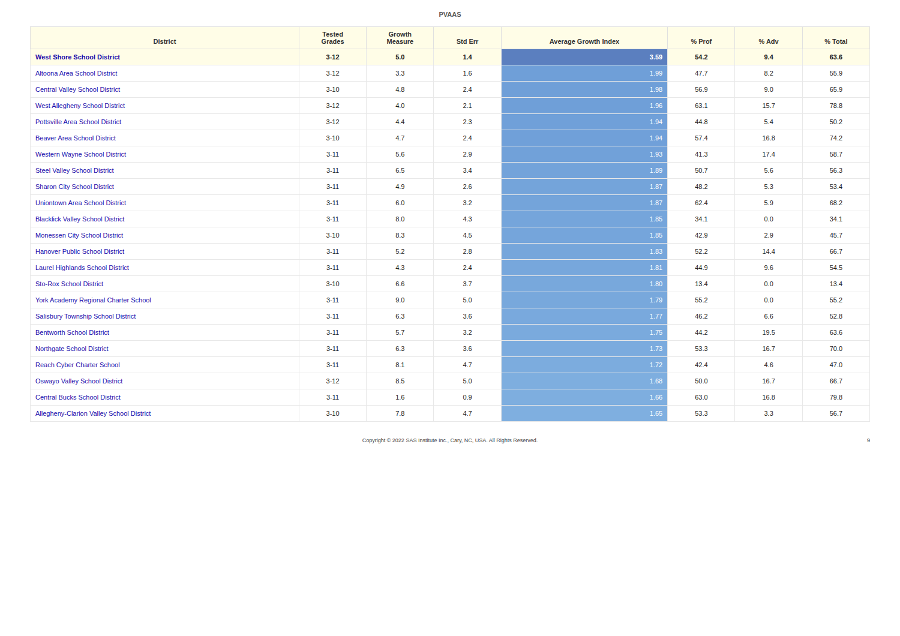PVAAS
| District | Tested Grades | Growth Measure | Std Err | Average Growth Index | % Prof | % Adv | % Total |
| --- | --- | --- | --- | --- | --- | --- | --- |
| West Shore School District | 3-12 | 5.0 | 1.4 | 3.59 | 54.2 | 9.4 | 63.6 |
| Altoona Area School District | 3-12 | 3.3 | 1.6 | 1.99 | 47.7 | 8.2 | 55.9 |
| Central Valley School District | 3-10 | 4.8 | 2.4 | 1.98 | 56.9 | 9.0 | 65.9 |
| West Allegheny School District | 3-12 | 4.0 | 2.1 | 1.96 | 63.1 | 15.7 | 78.8 |
| Pottsville Area School District | 3-12 | 4.4 | 2.3 | 1.94 | 44.8 | 5.4 | 50.2 |
| Beaver Area School District | 3-10 | 4.7 | 2.4 | 1.94 | 57.4 | 16.8 | 74.2 |
| Western Wayne School District | 3-11 | 5.6 | 2.9 | 1.93 | 41.3 | 17.4 | 58.7 |
| Steel Valley School District | 3-11 | 6.5 | 3.4 | 1.89 | 50.7 | 5.6 | 56.3 |
| Sharon City School District | 3-11 | 4.9 | 2.6 | 1.87 | 48.2 | 5.3 | 53.4 |
| Uniontown Area School District | 3-11 | 6.0 | 3.2 | 1.87 | 62.4 | 5.9 | 68.2 |
| Blacklick Valley School District | 3-11 | 8.0 | 4.3 | 1.85 | 34.1 | 0.0 | 34.1 |
| Monessen City School District | 3-10 | 8.3 | 4.5 | 1.85 | 42.9 | 2.9 | 45.7 |
| Hanover Public School District | 3-11 | 5.2 | 2.8 | 1.83 | 52.2 | 14.4 | 66.7 |
| Laurel Highlands School District | 3-11 | 4.3 | 2.4 | 1.81 | 44.9 | 9.6 | 54.5 |
| Sto-Rox School District | 3-10 | 6.6 | 3.7 | 1.80 | 13.4 | 0.0 | 13.4 |
| York Academy Regional Charter School | 3-11 | 9.0 | 5.0 | 1.79 | 55.2 | 0.0 | 55.2 |
| Salisbury Township School District | 3-11 | 6.3 | 3.6 | 1.77 | 46.2 | 6.6 | 52.8 |
| Bentworth School District | 3-11 | 5.7 | 3.2 | 1.75 | 44.2 | 19.5 | 63.6 |
| Northgate School District | 3-11 | 6.3 | 3.6 | 1.73 | 53.3 | 16.7 | 70.0 |
| Reach Cyber Charter School | 3-11 | 8.1 | 4.7 | 1.72 | 42.4 | 4.6 | 47.0 |
| Oswayo Valley School District | 3-12 | 8.5 | 5.0 | 1.68 | 50.0 | 16.7 | 66.7 |
| Central Bucks School District | 3-11 | 1.6 | 0.9 | 1.66 | 63.0 | 16.8 | 79.8 |
| Allegheny-Clarion Valley School District | 3-10 | 7.8 | 4.7 | 1.65 | 53.3 | 3.3 | 56.7 |
Copyright © 2022 SAS Institute Inc., Cary, NC, USA. All Rights Reserved. 9